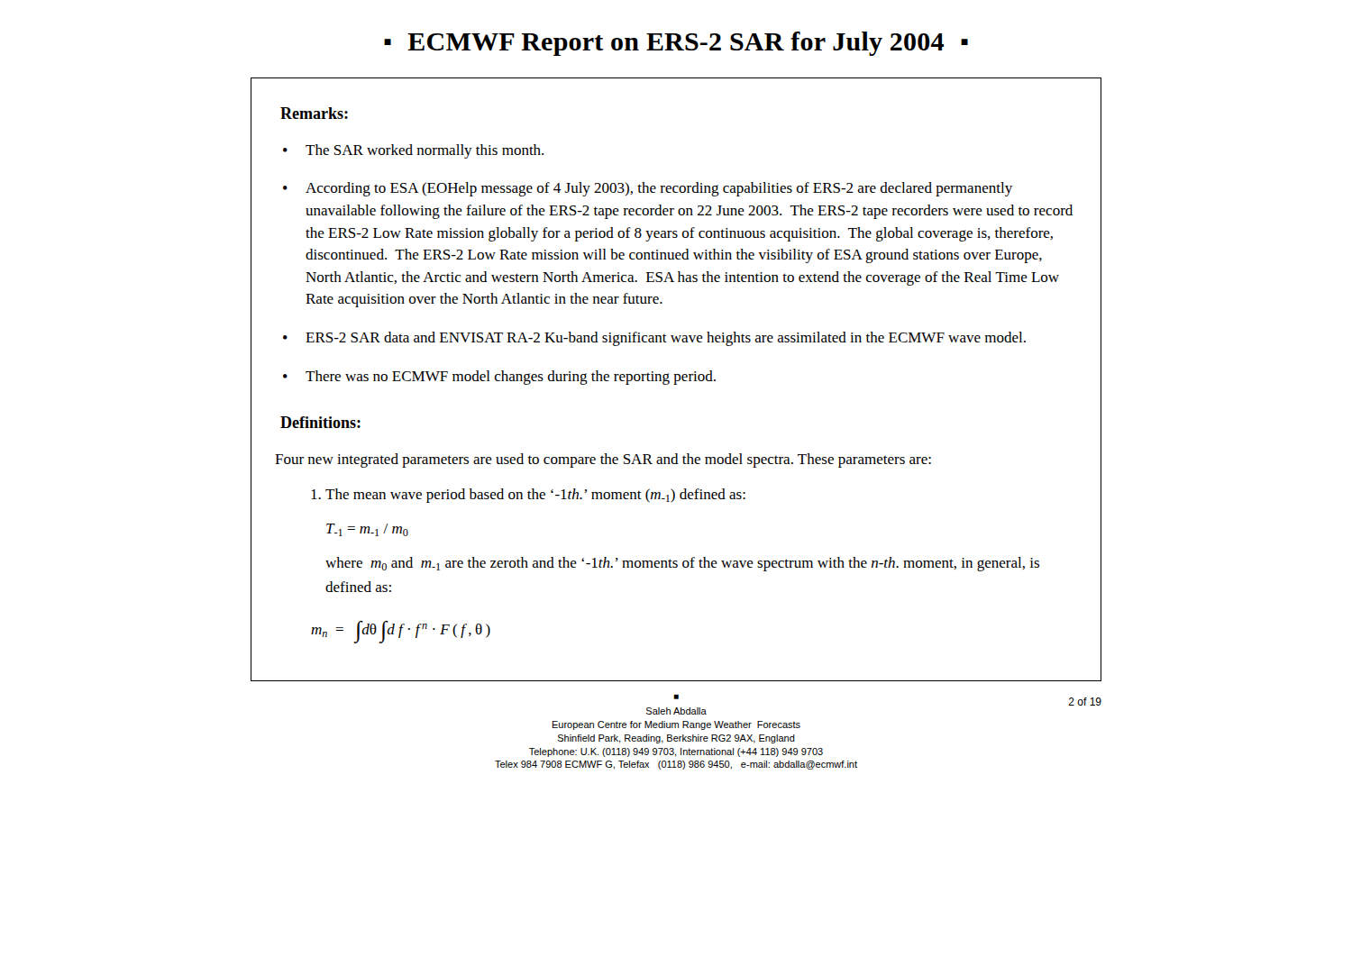■ECMWF Report on ERS-2 SAR for July 2004■
Remarks:
The SAR worked normally this month.
According to ESA (EOHelp message of 4 July 2003), the recording capabilities of ERS-2 are declared permanently unavailable following the failure of the ERS-2 tape recorder on 22 June 2003. The ERS-2 tape recorders were used to record the ERS-2 Low Rate mission globally for a period of 8 years of continuous acquisition. The global coverage is, therefore, discontinued. The ERS-2 Low Rate mission will be continued within the visibility of ESA ground stations over Europe, North Atlantic, the Arctic and western North America. ESA has the intention to extend the coverage of the Real Time Low Rate acquisition over the North Atlantic in the near future.
ERS-2 SAR data and ENVISAT RA-2 Ku-band significant wave heights are assimilated in the ECMWF wave model.
There was no ECMWF model changes during the reporting period.
Definitions:
Four new integrated parameters are used to compare the SAR and the model spectra. These parameters are:
The mean wave period based on the ‘-1th.’ moment (m-1) defined as:
T-1 = m-1 / m0
where m0 and m-1 are the zeroth and the ‘-1th.’ moments of the wave spectrum with the n-th. moment, in general, is defined as:
mn = ∫dθ ∫d f · f n · F ( f , θ )
2 of 19
■ Saleh Abdalla
European Centre for Medium Range Weather Forecasts
Shinfield Park, Reading, Berkshire RG2 9AX, England
Telephone: U.K. (0118) 949 9703, International (+44 118) 949 9703
Telex 984 7908 ECMWF G, Telefax (0118) 986 9450, e-mail: abdalla@ecmwf.int